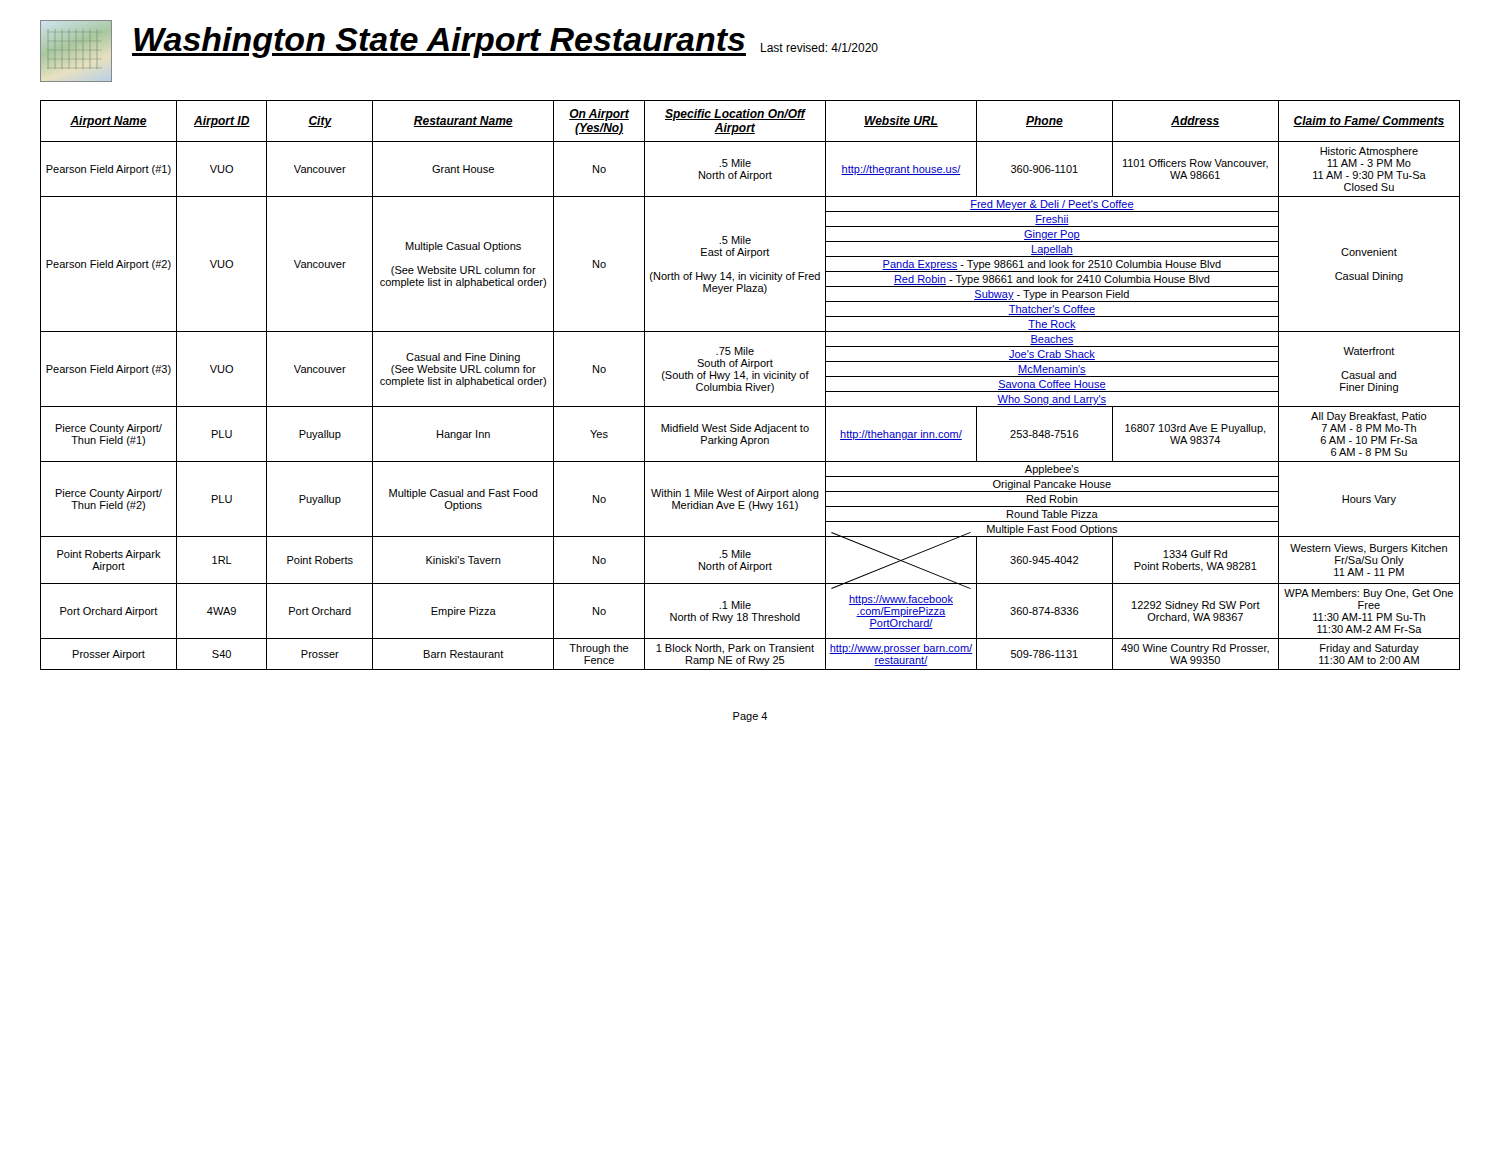Washington State Airport Restaurants
Last revised: 4/1/2020
| Airport Name | Airport ID | City | Restaurant Name | On Airport (Yes/No) | Specific Location On/Off Airport | Website URL | Phone | Address | Claim to Fame/ Comments |
| --- | --- | --- | --- | --- | --- | --- | --- | --- | --- |
| Pearson Field Airport (#1) | VUO | Vancouver | Grant House | No | .5 Mile North of Airport | http://thegrant house.us/ | 360-906-1101 | 1101 Officers Row Vancouver, WA 98661 | Historic Atmosphere 11 AM - 3 PM Mo 11 AM - 9:30 PM Tu-Sa Closed Su |
| Pearson Field Airport (#2) | VUO | Vancouver | Multiple Casual Options (See Website URL column for complete list in alphabetical order) | No | .5 Mile East of Airport (North of Hwy 14, in vicinity of Fred Meyer Plaza) | / Fred Meyer & Deli / Peet's Coffee / / Freshii / / Ginger Pop / / Lapellah / / Panda Express - Type 98661 and look for 2510 Columbia House Blvd / / Red Robin - Type 98661 and look for 2410 Columbia House Blvd / / Subway - Type in Pearson Field / / Thatcher's Coffee / / The Rock / | Convenient Casual Dining |
| Pearson Field Airport (#3) | VUO | Vancouver | Casual and Fine Dining (See Website URL column for complete list in alphabetical order) | No | .75 Mile South of Airport (South of Hwy 14, in vicinity of Columbia River) | / Beaches / / Joe's Crab Shack / / McMenamin's / / Savona Coffee House / / Who Song and Larry's / | Waterfront Casual and Finer Dining |
| Pierce County Airport/ Thun Field (#1) | PLU | Puyallup | Hangar Inn | Yes | Midfield West Side Adjacent to Parking Apron | http://thehangar inn.com/ | 253-848-7516 | 16807 103rd Ave E Puyallup, WA 98374 | All Day Breakfast, Patio 7 AM - 8 PM Mo-Th 6 AM - 10 PM Fr-Sa 6 AM - 8 PM Su |
| Pierce County Airport/ Thun Field (#2) | PLU | Puyallup | Multiple Casual and Fast Food Options | No | Within 1 Mile West of Airport along Meridian Ave E (Hwy 161) | / Applebee's / / Original Pancake House / / Red Robin / / Round Table Pizza / / Multiple Fast Food Options / | Hours Vary |
| Point Roberts Airpark Airport | 1RL | Point Roberts | Kiniski's Tavern | No | .5 Mile North of Airport | | 360-945-4042 | 1334 Gulf Rd Point Roberts, WA 98281 | Western Views, Burgers Kitchen Fr/Sa/Su Only 11 AM - 11 PM |
| Port Orchard Airport | 4WA9 | Port Orchard | Empire Pizza | No | .1 Mile North of Rwy 18 Threshold | https://www.facebook .com/EmpirePizza PortOrchard/ | 360-874-8336 | 12292 Sidney Rd SW Port Orchard, WA 98367 | WPA Members: Buy One, Get One Free 11:30 AM-11 PM Su-Th 11:30 AM-2 AM Fr-Sa |
| Prosser Airport | S40 | Prosser | Barn Restaurant | Through the Fence | 1 Block North, Park on Transient Ramp NE of Rwy 25 | http://www.prosser barn.com/ restaurant/ | 509-786-1131 | 490 Wine Country Rd Prosser, WA 99350 | Friday and Saturday 11:30 AM to 2:00 AM |
Page 4